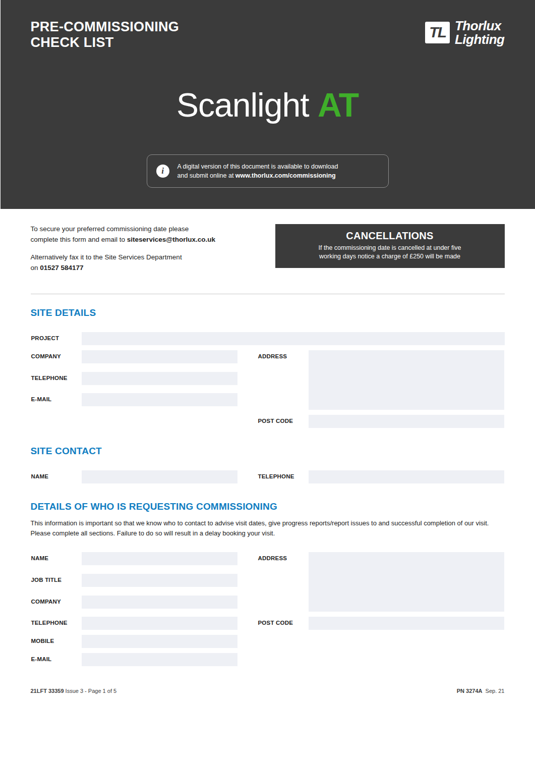Pre-Commissioning
Check List
TL Thorlux
Lighting
Scanlight AT
i A digital version of this document is available to download
and submit online at www.thorlux.com/commissioning
To secure your preferred commissioning date please
complete this form and email to siteservices@thorlux.co.uk
Alternatively fax it to the Site Services Department
on 01527 584177
Cancellations
If the commissioning date is cancelled at under five
working days notice a charge of £250 will be made
Site Details
| Project | |
| Company | | Address | |
| Telephone | | |
| E-mail | | |
| | | Post Code | |
Site Contact
| Name | | Telephone | |
Details of who is requesting commissioning
This information is important so that we know who to contact to advise visit dates, give progress reports/report issues to and successful completion of our visit. Please complete all sections. Failure to do so will result in a delay booking your visit.
| Name | | Address | |
| Job Title | | |
| Company | | |
| Telephone | | Post Code | |
| Mobile | | | |
| E-mail | | | |
21LFT 33359 Issue 3 - Page 1 of 5
PN 3274A Sep. 21